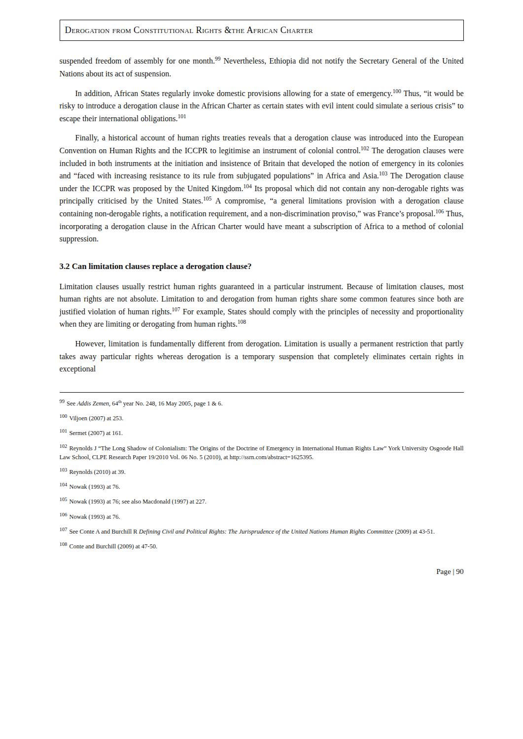Derogation from Constitutional Rights &the African Charter
suspended freedom of assembly for one month.99 Nevertheless, Ethiopia did not notify the Secretary General of the United Nations about its act of suspension.
In addition, African States regularly invoke domestic provisions allowing for a state of emergency.100 Thus, “it would be risky to introduce a derogation clause in the African Charter as certain states with evil intent could simulate a serious crisis” to escape their international obligations.101
Finally, a historical account of human rights treaties reveals that a derogation clause was introduced into the European Convention on Human Rights and the ICCPR to legitimise an instrument of colonial control.102 The derogation clauses were included in both instruments at the initiation and insistence of Britain that developed the notion of emergency in its colonies and “faced with increasing resistance to its rule from subjugated populations” in Africa and Asia.103 The Derogation clause under the ICCPR was proposed by the United Kingdom.104 Its proposal which did not contain any non-derogable rights was principally criticised by the United States.105 A compromise, “a general limitations provision with a derogation clause containing non-derogable rights, a notification requirement, and a non-discrimination proviso,” was France’s proposal.106 Thus, incorporating a derogation clause in the African Charter would have meant a subscription of Africa to a method of colonial suppression.
3.2 Can limitation clauses replace a derogation clause?
Limitation clauses usually restrict human rights guaranteed in a particular instrument. Because of limitation clauses, most human rights are not absolute. Limitation to and derogation from human rights share some common features since both are justified violation of human rights.107 For example, States should comply with the principles of necessity and proportionality when they are limiting or derogating from human rights.108
However, limitation is fundamentally different from derogation. Limitation is usually a permanent restriction that partly takes away particular rights whereas derogation is a temporary suspension that completely eliminates certain rights in exceptional
99 See Addis Zemen, 64th year No. 248, 16 May 2005, page 1 & 6.
100 Viljoen (2007) at 253.
101 Sermet (2007) at 161.
102 Reynolds J “The Long Shadow of Colonialism: The Origins of the Doctrine of Emergency in International Human Rights Law” York University Osgoode Hall Law School, CLPE Research Paper 19/2010 Vol. 06 No. 5 (2010), at http://ssrn.com/abstract=1625395.
103 Reynolds (2010) at 39.
104 Nowak (1993) at 76.
105 Nowak (1993) at 76; see also Macdonald (1997) at 227.
106 Nowak (1993) at 76.
107 See Conte A and Burchill R Defining Civil and Political Rights: The Jurisprudence of the United Nations Human Rights Committee (2009) at 43-51.
108 Conte and Burchill (2009) at 47-50.
Page | 90